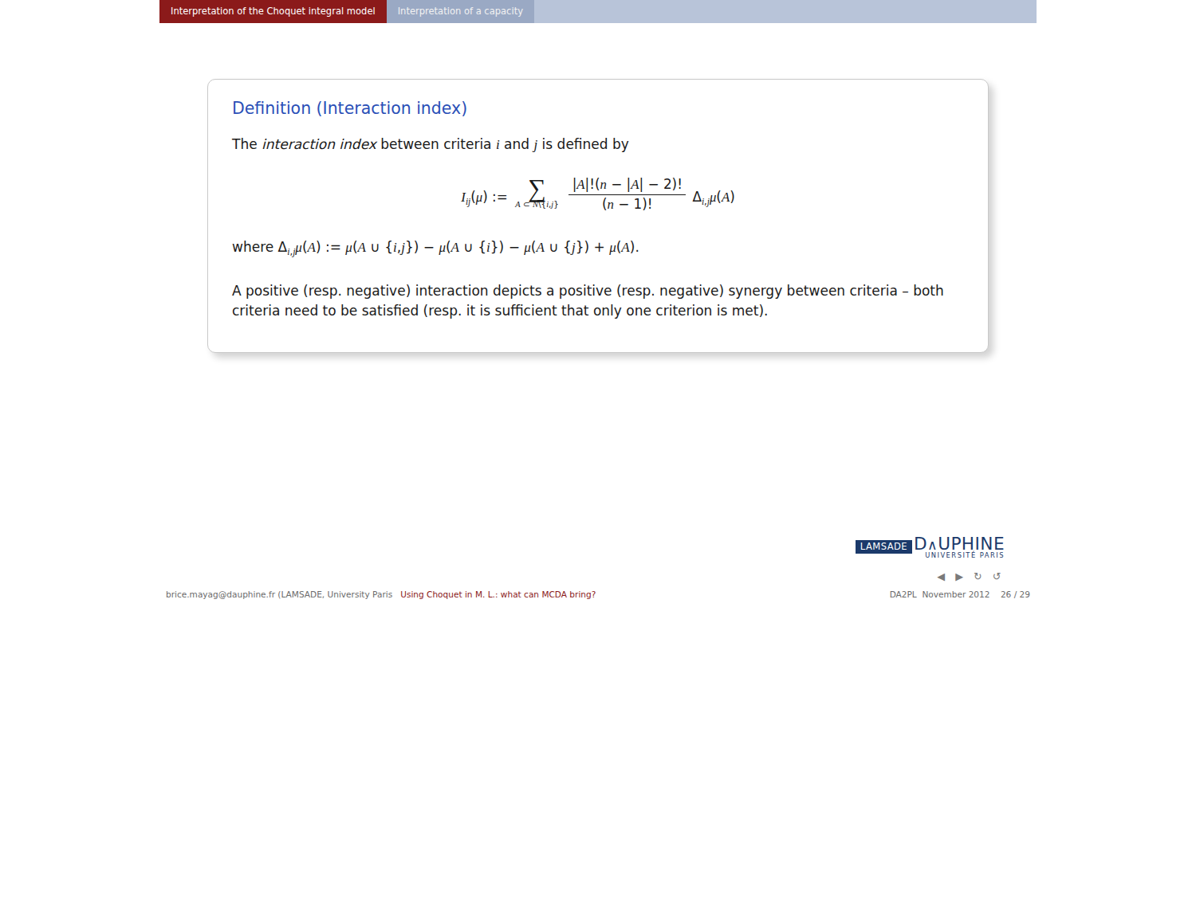Interpretation of the Choquet integral model
Interpretation of a capacity
Definition (Interaction index)
The interaction index between criteria i and j is defined by
Iij(μ) := ∑ A ⊂ N\{i,j} |A|!(n − |A| − 2)! (n − 1)! Δi,jμ(A)
where Δi,jμ(A) := μ(A ∪ {i,j}) − μ(A ∪ {i}) − μ(A ∪ {j}) + μ(A).
A positive (resp. negative) interaction depicts a positive (resp. negative) synergy between criteria – both criteria need to be satisfied (resp. it is sufficient that only one criterion is met).
LAMSADE D∧UPHINE UNIVERSITÉ PARIS
◀ ▶ ↻ ↺
brice.mayag@dauphine.fr (LAMSADE, University Paris Using Choquet in M. L.: what can MCDA bring? DA2PL November 2012 26 / 29